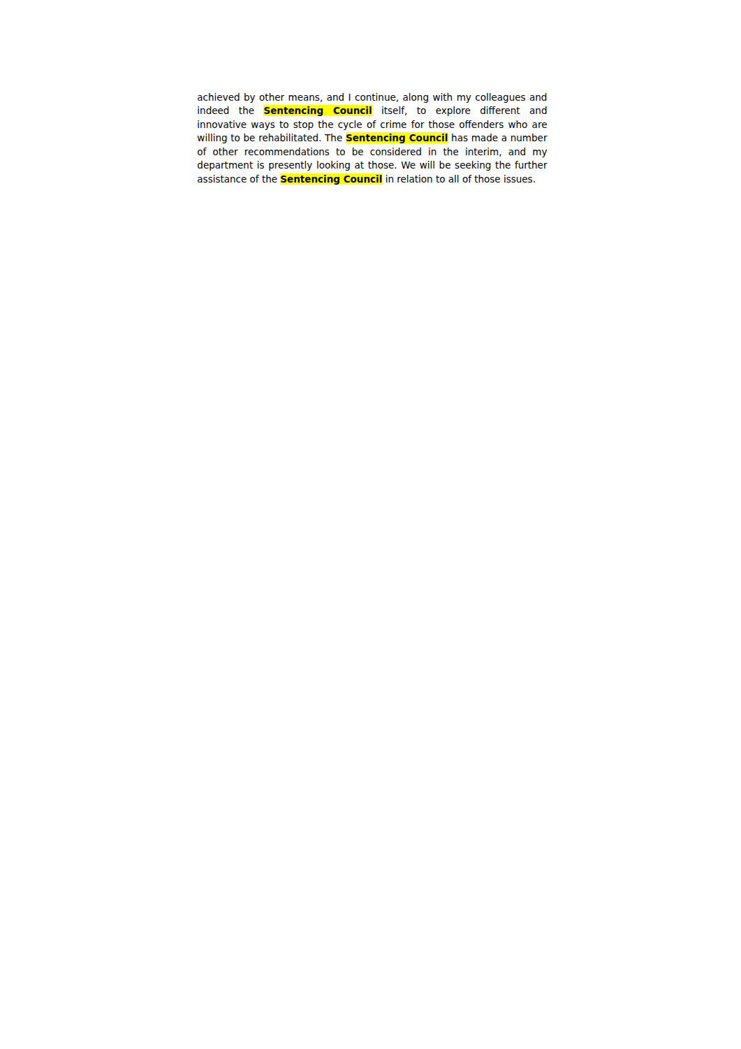achieved by other means, and I continue, along with my colleagues and indeed the Sentencing Council itself, to explore different and innovative ways to stop the cycle of crime for those offenders who are willing to be rehabilitated. The Sentencing Council has made a number of other recommendations to be considered in the interim, and my department is presently looking at those. We will be seeking the further assistance of the Sentencing Council in relation to all of those issues.